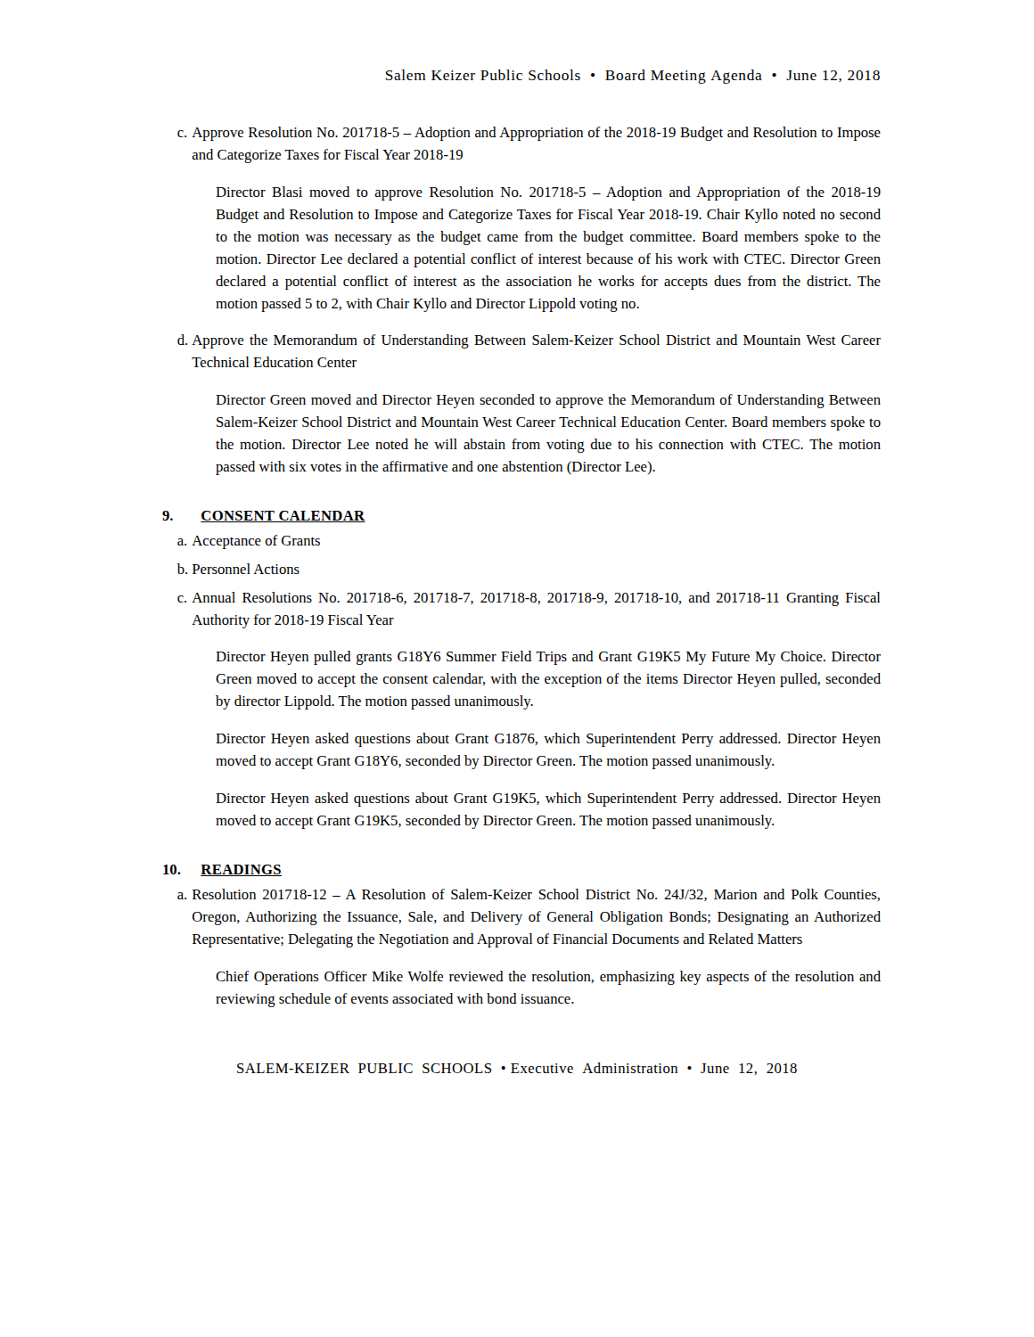Salem Keizer Public Schools • Board Meeting Agenda • June 12, 2018
c.
Approve Resolution No. 201718-5 – Adoption and Appropriation of the 2018-19 Budget and Resolution to Impose and Categorize Taxes for Fiscal Year 2018-19
Director Blasi moved to approve Resolution No. 201718-5 – Adoption and Appropriation of the 2018-19 Budget and Resolution to Impose and Categorize Taxes for Fiscal Year 2018-19. Chair Kyllo noted no second to the motion was necessary as the budget came from the budget committee. Board members spoke to the motion. Director Lee declared a potential conflict of interest because of his work with CTEC. Director Green declared a potential conflict of interest as the association he works for accepts dues from the district. The motion passed 5 to 2, with Chair Kyllo and Director Lippold voting no.
d.
Approve the Memorandum of Understanding Between Salem-Keizer School District and Mountain West Career Technical Education Center
Director Green moved and Director Heyen seconded to approve the Memorandum of Understanding Between Salem-Keizer School District and Mountain West Career Technical Education Center. Board members spoke to the motion. Director Lee noted he will abstain from voting due to his connection with CTEC. The motion passed with six votes in the affirmative and one abstention (Director Lee).
9.
CONSENT CALENDAR
a.
Acceptance of Grants
b.
Personnel Actions
c.
Annual Resolutions No. 201718-6, 201718-7, 201718-8, 201718-9, 201718-10, and 201718-11 Granting Fiscal Authority for 2018-19 Fiscal Year
Director Heyen pulled grants G18Y6 Summer Field Trips and Grant G19K5 My Future My Choice. Director Green moved to accept the consent calendar, with the exception of the items Director Heyen pulled, seconded by director Lippold. The motion passed unanimously.
Director Heyen asked questions about Grant G1876, which Superintendent Perry addressed. Director Heyen moved to accept Grant G18Y6, seconded by Director Green. The motion passed unanimously.
Director Heyen asked questions about Grant G19K5, which Superintendent Perry addressed. Director Heyen moved to accept Grant G19K5, seconded by Director Green. The motion passed unanimously.
10.
READINGS
a.
Resolution 201718-12 – A Resolution of Salem-Keizer School District No. 24J/32, Marion and Polk Counties, Oregon, Authorizing the Issuance, Sale, and Delivery of General Obligation Bonds; Designating an Authorized Representative; Delegating the Negotiation and Approval of Financial Documents and Related Matters
Chief Operations Officer Mike Wolfe reviewed the resolution, emphasizing key aspects of the resolution and reviewing schedule of events associated with bond issuance.
SALEM-KEIZER PUBLIC SCHOOLS • Executive Administration • June 12, 2018